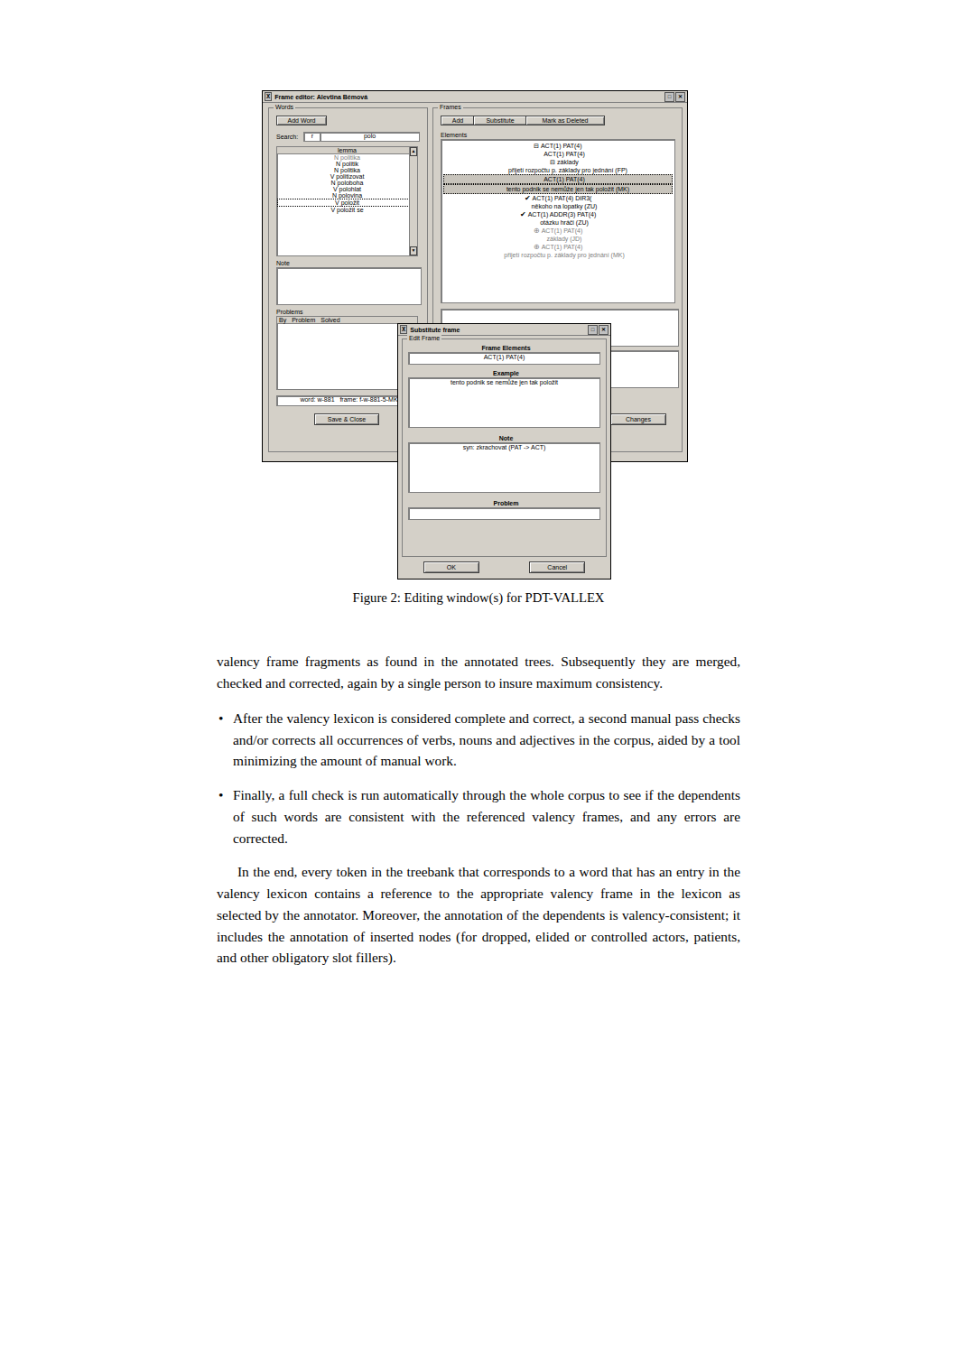X Frame editor: Alevtina Bémová □✕
Words
Add Word
Search:
r
polo
lemma
N politika
N politik
N politika
V politizovat
N poloboha
V polohlat
N polovina
V položit
V položit se
▲
▼
Note
Problems
By Problem Solved
word: w-881 frame: f-w-881-5-MK
Save & Close
Frames
Add
Substitute
Mark as Deleted
Elements
⊟ ACT(1) PAT(4)
ACT(1) PAT(4)
⊟ základy
přijetí rozpočtu p. základy pro jednání (FP)
ACT(1) PAT(4)
tento podnik se nemůže jen tak položit (MK)
✔ACT(1) PAT(4) DIR3(
někoho na lopatky (ZU)
✔ACT(1) ADDR(3) PAT(4)
otázku hráči (ZU)
⊕ACT(1) PAT(4)
základy (JD)
⊕ACT(1) PAT(4)
přijetí rozpočtu p. základy pro jednání (MK)
Changes
X Substitute frame □✕
Edit Frame
Frame Elements
ACT(1) PAT(4)
Example
tento podnik se nemůže jen tak položit
Note
syn: zkrachovat (PAT -> ACT)
Problem
OK
Cancel
Figure 2: Editing window(s) for PDT-VALLEX
valency frame fragments as found in the annotated trees. Subsequently they are merged, checked and corrected, again by a single person to insure maximum consistency.
After the valency lexicon is considered complete and correct, a second manual pass checks and/or corrects all occurrences of verbs, nouns and adjectives in the corpus, aided by a tool minimizing the amount of manual work.
Finally, a full check is run automatically through the whole corpus to see if the dependents of such words are consistent with the referenced valency frames, and any errors are corrected.
In the end, every token in the treebank that corresponds to a word that has an entry in the valency lexicon contains a reference to the appropriate valency frame in the lexicon as selected by the annotator. Moreover, the annotation of the dependents is valency-consistent; it includes the annotation of inserted nodes (for dropped, elided or controlled actors, patients, and other obligatory slot fillers).